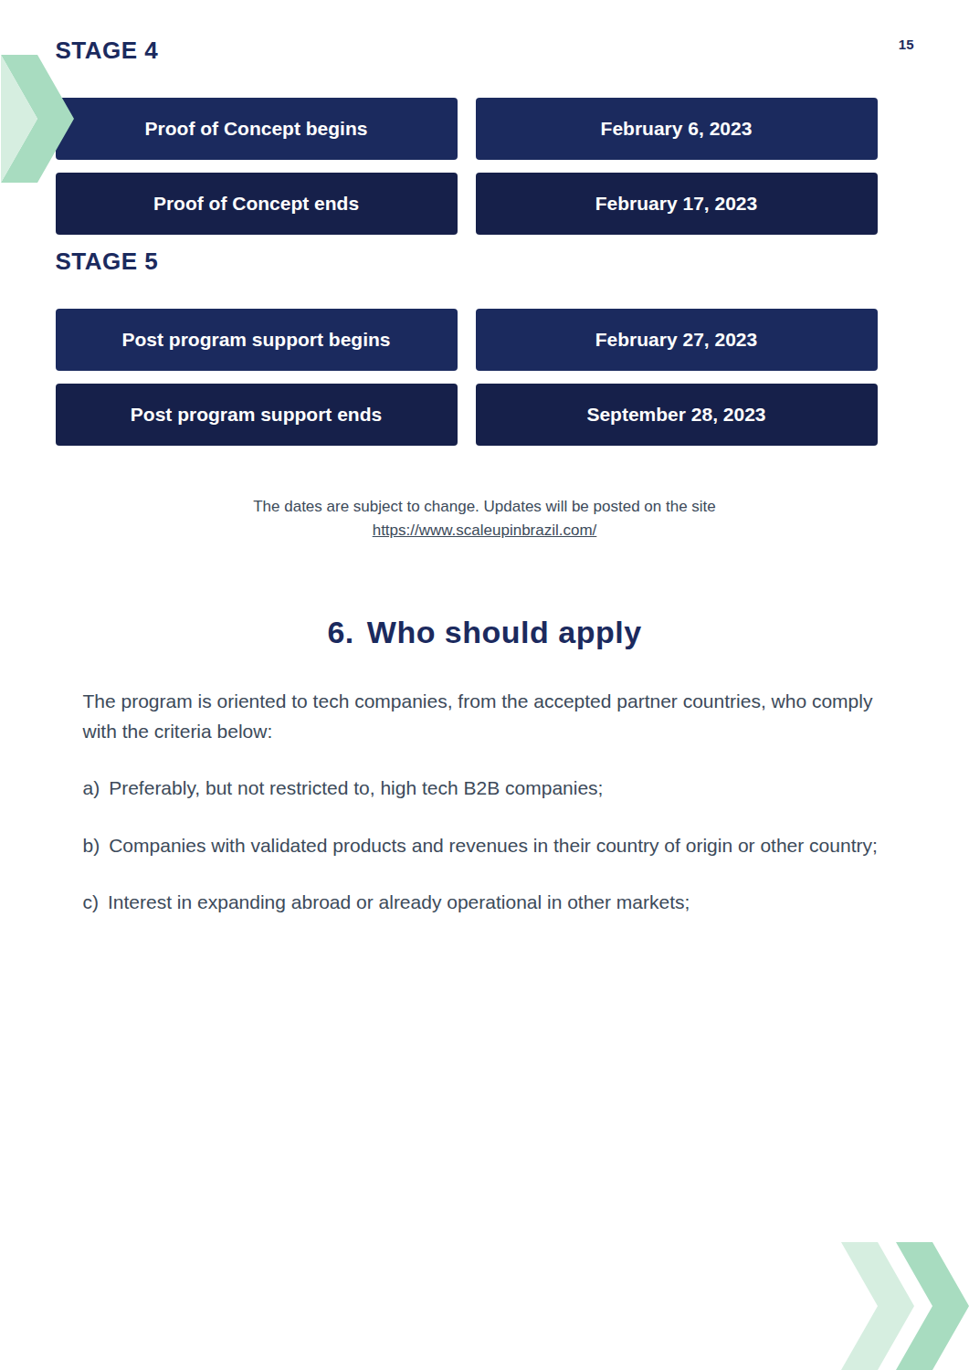15
STAGE 4
| Proof of Concept begins | February 6, 2023 |
| Proof of Concept ends | February 17, 2023 |
STAGE 5
| Post program support begins | February 27, 2023 |
| Post program support ends | September 28, 2023 |
The dates are subject to change. Updates will be posted on the site
https://www.scaleupinbrazil.com/
6. Who should apply
The program is oriented to tech companies, from the accepted partner countries, who comply with the criteria below:
a) Preferably, but not restricted to, high tech B2B companies;
b) Companies with validated products and revenues in their country of origin or other country;
c) Interest in expanding abroad or already operational in other markets;